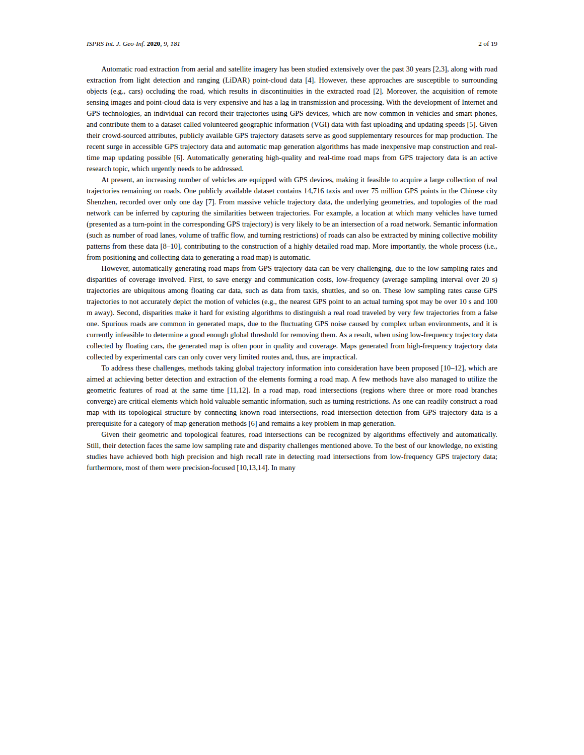ISPRS Int. J. Geo-Inf. 2020, 9, 181 2 of 19
Automatic road extraction from aerial and satellite imagery has been studied extensively over the past 30 years [2,3], along with road extraction from light detection and ranging (LiDAR) point-cloud data [4]. However, these approaches are susceptible to surrounding objects (e.g., cars) occluding the road, which results in discontinuities in the extracted road [2]. Moreover, the acquisition of remote sensing images and point-cloud data is very expensive and has a lag in transmission and processing. With the development of Internet and GPS technologies, an individual can record their trajectories using GPS devices, which are now common in vehicles and smart phones, and contribute them to a dataset called volunteered geographic information (VGI) data with fast uploading and updating speeds [5]. Given their crowd-sourced attributes, publicly available GPS trajectory datasets serve as good supplementary resources for map production. The recent surge in accessible GPS trajectory data and automatic map generation algorithms has made inexpensive map construction and real-time map updating possible [6]. Automatically generating high-quality and real-time road maps from GPS trajectory data is an active research topic, which urgently needs to be addressed.
At present, an increasing number of vehicles are equipped with GPS devices, making it feasible to acquire a large collection of real trajectories remaining on roads. One publicly available dataset contains 14,716 taxis and over 75 million GPS points in the Chinese city Shenzhen, recorded over only one day [7]. From massive vehicle trajectory data, the underlying geometries, and topologies of the road network can be inferred by capturing the similarities between trajectories. For example, a location at which many vehicles have turned (presented as a turn-point in the corresponding GPS trajectory) is very likely to be an intersection of a road network. Semantic information (such as number of road lanes, volume of traffic flow, and turning restrictions) of roads can also be extracted by mining collective mobility patterns from these data [8–10], contributing to the construction of a highly detailed road map. More importantly, the whole process (i.e., from positioning and collecting data to generating a road map) is automatic.
However, automatically generating road maps from GPS trajectory data can be very challenging, due to the low sampling rates and disparities of coverage involved. First, to save energy and communication costs, low-frequency (average sampling interval over 20 s) trajectories are ubiquitous among floating car data, such as data from taxis, shuttles, and so on. These low sampling rates cause GPS trajectories to not accurately depict the motion of vehicles (e.g., the nearest GPS point to an actual turning spot may be over 10 s and 100 m away). Second, disparities make it hard for existing algorithms to distinguish a real road traveled by very few trajectories from a false one. Spurious roads are common in generated maps, due to the fluctuating GPS noise caused by complex urban environments, and it is currently infeasible to determine a good enough global threshold for removing them. As a result, when using low-frequency trajectory data collected by floating cars, the generated map is often poor in quality and coverage. Maps generated from high-frequency trajectory data collected by experimental cars can only cover very limited routes and, thus, are impractical.
To address these challenges, methods taking global trajectory information into consideration have been proposed [10–12], which are aimed at achieving better detection and extraction of the elements forming a road map. A few methods have also managed to utilize the geometric features of road at the same time [11,12]. In a road map, road intersections (regions where three or more road branches converge) are critical elements which hold valuable semantic information, such as turning restrictions. As one can readily construct a road map with its topological structure by connecting known road intersections, road intersection detection from GPS trajectory data is a prerequisite for a category of map generation methods [6] and remains a key problem in map generation.
Given their geometric and topological features, road intersections can be recognized by algorithms effectively and automatically. Still, their detection faces the same low sampling rate and disparity challenges mentioned above. To the best of our knowledge, no existing studies have achieved both high precision and high recall rate in detecting road intersections from low-frequency GPS trajectory data; furthermore, most of them were precision-focused [10,13,14]. In many